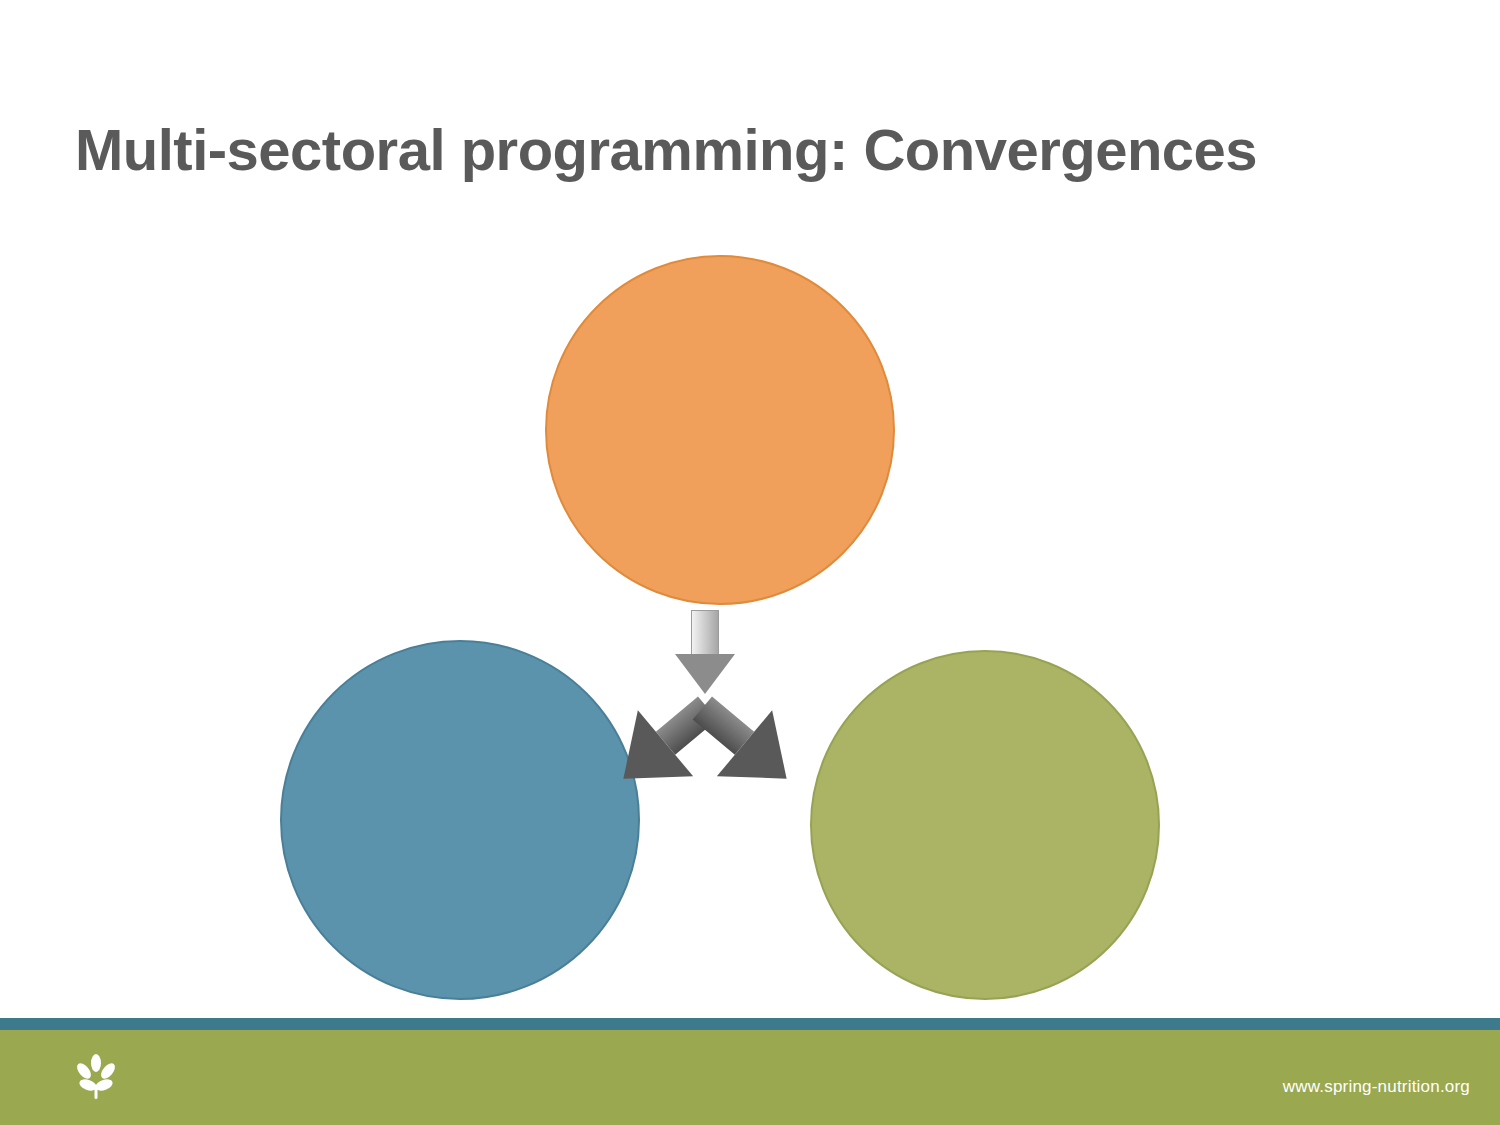Multi-sectoral programming: Convergences
www.spring-nutrition.org